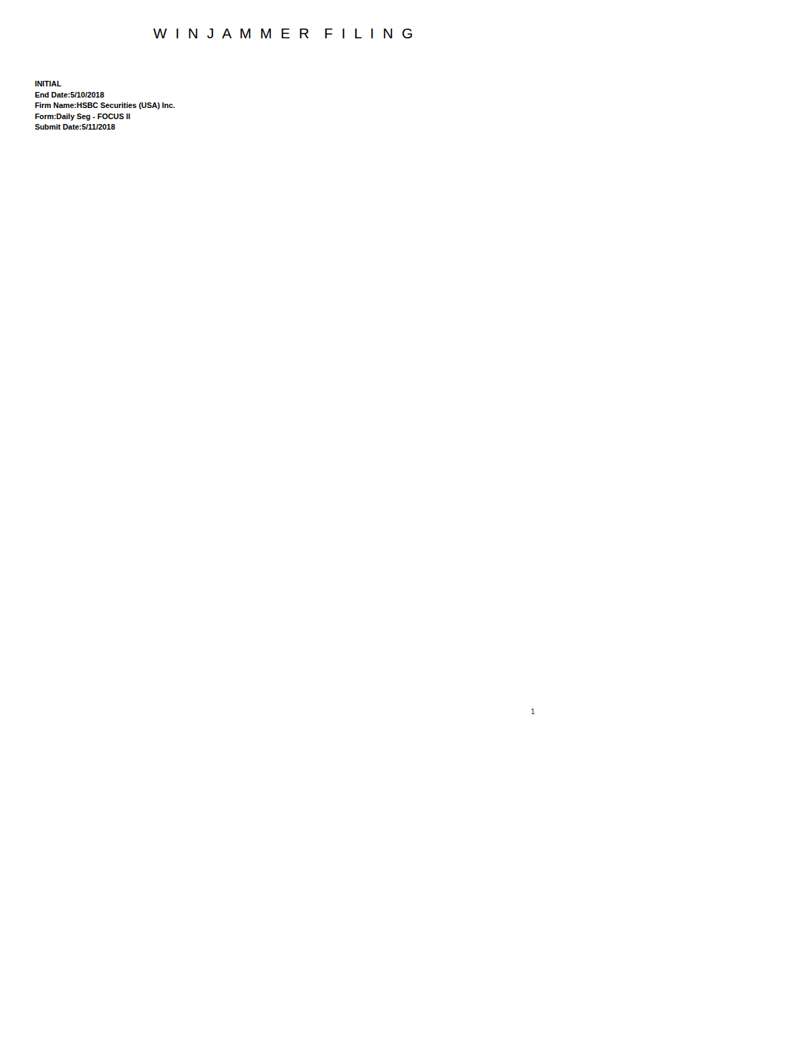W I N J A M M E R F I L I N G
INITIAL
End Date:5/10/2018
Firm Name:HSBC Securities (USA) Inc.
Form:Daily Seg - FOCUS II
Submit Date:5/11/2018
1